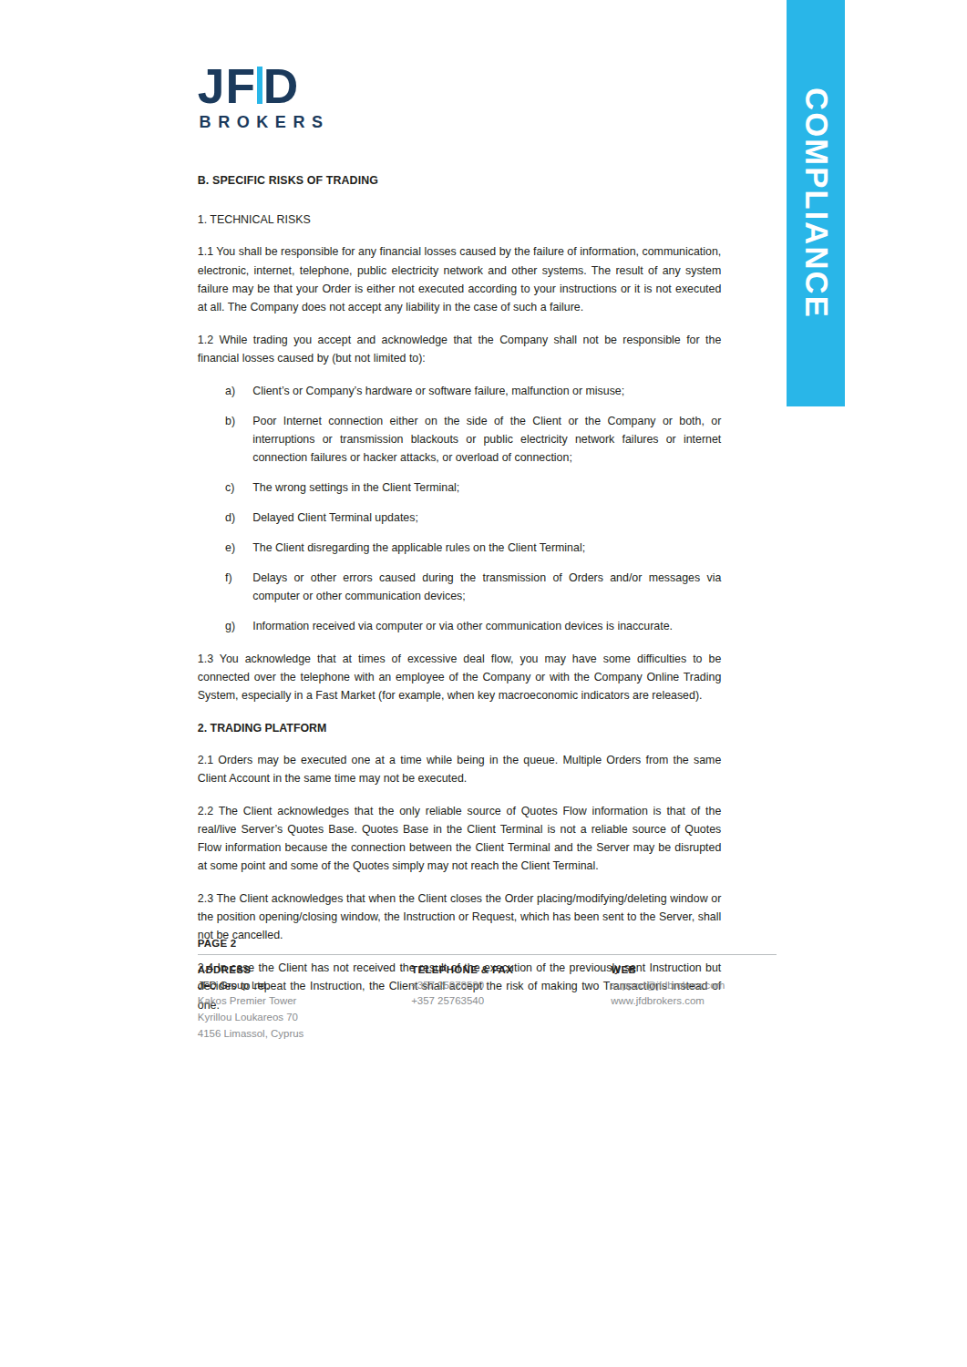COMPLIANCE
JF D BROKERS
B. SPECIFIC RISKS OF TRADING
1. TECHNICAL RISKS
1.1 You shall be responsible for any financial losses caused by the failure of information, communication, electronic, internet, telephone, public electricity network and other systems. The result of any system failure may be that your Order is either not executed according to your instructions or it is not executed at all. The Company does not accept any liability in the case of such a failure.
1.2 While trading you accept and acknowledge that the Company shall not be responsible for the financial losses caused by (but not limited to):
a) Client’s or Company’s hardware or software failure, malfunction or misuse;
b) Poor Internet connection either on the side of the Client or the Company or both, or interruptions or transmission blackouts or public electricity network failures or internet connection failures or hacker attacks, or overload of connection;
c) The wrong settings in the Client Terminal;
d) Delayed Client Terminal updates;
e) The Client disregarding the applicable rules on the Client Terminal;
f) Delays or other errors caused during the transmission of Orders and/or messages via computer or other communication devices;
g) Information received via computer or via other communication devices is inaccurate.
1.3 You acknowledge that at times of excessive deal flow, you may have some difficulties to be connected over the telephone with an employee of the Company or with the Company Online Trading System, especially in a Fast Market (for example, when key macroeconomic indicators are released).
2. TRADING PLATFORM
2.1 Orders may be executed one at a time while being in the queue. Multiple Orders from the same Client Account in the same time may not be executed.
2.2 The Client acknowledges that the only reliable source of Quotes Flow information is that of the real/live Server’s Quotes Base. Quotes Base in the Client Terminal is not a reliable source of Quotes Flow information because the connection between the Client Terminal and the Server may be disrupted at some point and some of the Quotes simply may not reach the Client Terminal.
2.3 The Client acknowledges that when the Client closes the Order placing/modifying/deleting window or the position opening/closing window, the Instruction or Request, which has been sent to the Server, shall not be cancelled.
2.4 In case the Client has not received the result of the execution of the previously sent Instruction but decides to repeat the Instruction, the Client shall accept the risk of making two Transactions instead of one.
PAGE 2
ADDRESS
JFD Group Ltd.
Kakos Premier Tower
Kyrillou Loukareos 70
4156 Limassol, Cyprus
TELEPHONE & FAX
+357 25878530
+357 25763540
WEB
support@jfdbrokers.com
www.jfdbrokers.com